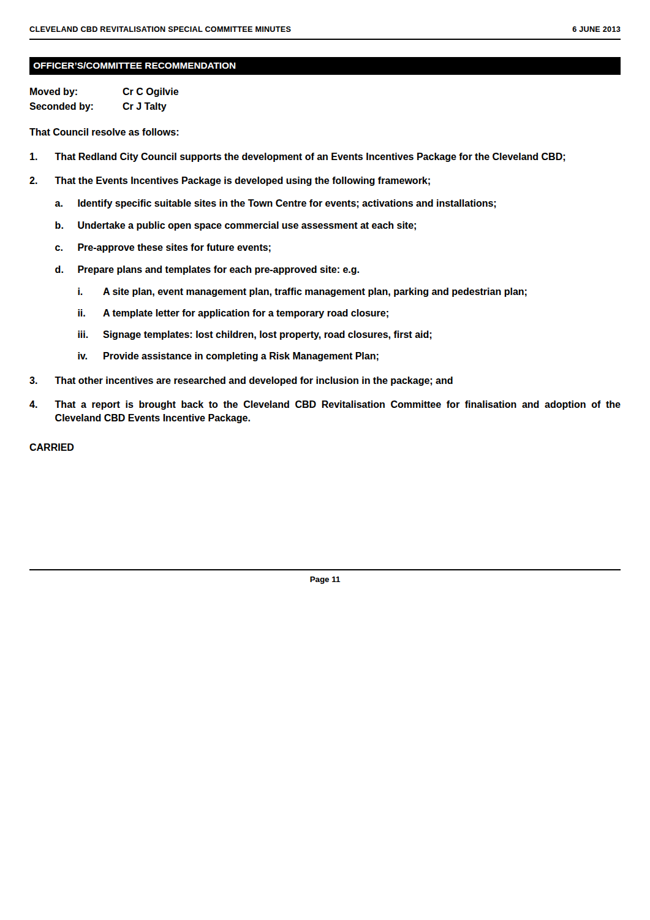CLEVELAND CBD REVITALISATION SPECIAL COMMITTEE MINUTES 6 JUNE 2013
OFFICER’S/COMMITTEE RECOMMENDATION
Moved by: Cr C Ogilvie
Seconded by: Cr J Talty
That Council resolve as follows:
That Redland City Council supports the development of an Events Incentives Package for the Cleveland CBD;
That the Events Incentives Package is developed using the following framework;
Identify specific suitable sites in the Town Centre for events; activations and installations;
Undertake a public open space commercial use assessment at each site;
Pre-approve these sites for future events;
Prepare plans and templates for each pre-approved site: e.g.
A site plan, event management plan, traffic management plan, parking and pedestrian plan;
A template letter for application for a temporary road closure;
Signage templates: lost children, lost property, road closures, first aid;
Provide assistance in completing a Risk Management Plan;
That other incentives are researched and developed for inclusion in the package; and
That a report is brought back to the Cleveland CBD Revitalisation Committee for finalisation and adoption of the Cleveland CBD Events Incentive Package.
CARRIED
Page 11